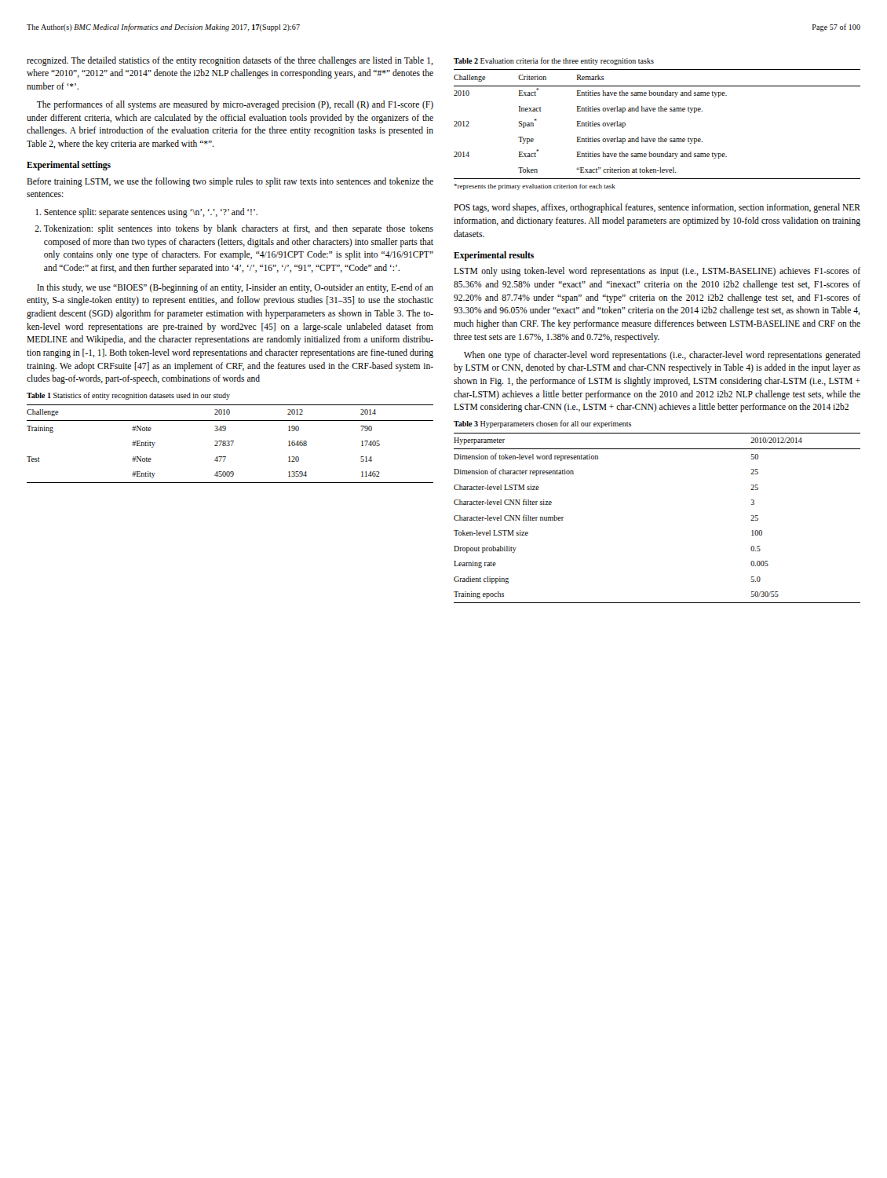The Author(s) BMC Medical Informatics and Decision Making 2017, 17(Suppl 2):67
Page 57 of 100
recognized. The detailed statistics of the entity recognition datasets of the three challenges are listed in Table 1, where “2010”, “2012” and “2014” denote the i2b2 NLP challenges in corresponding years, and “#*” denotes the number of ‘*’.
The performances of all systems are measured by micro-averaged precision (P), recall (R) and F1-score (F) under different criteria, which are calculated by the official evaluation tools provided by the organizers of the challenges. A brief introduction of the evaluation criteria for the three entity recognition tasks is presented in Table 2, where the key criteria are marked with “*”.
Experimental settings
Before training LSTM, we use the following two simple rules to split raw texts into sentences and tokenize the sentences:
Sentence split: separate sentences using ‘\n’, ‘.’, ‘?’ and ‘!’.
Tokenization: split sentences into tokens by blank characters at first, and then separate those tokens composed of more than two types of characters (letters, digitals and other characters) into smaller parts that only contains only one type of characters. For example, “4/16/91CPT Code:” is split into “4/16/91CPT” and “Code:” at first, and then further separated into ‘4’, ‘/’, “16”, ‘/’, “91”, “CPT”, “Code” and ‘:’.
In this study, we use “BIOES” (B-beginning of an entity, I-insider an entity, O-outsider an entity, E-end of an entity, S-a single-token entity) to represent entities, and follow previous studies [31–35] to use the stochastic gradient descent (SGD) algorithm for parameter estimation with hyperparameters as shown in Table 3. The token-level word representations are pre-trained by word2vec [45] on a large-scale unlabeled dataset from MEDLINE and Wikipedia, and the character representations are randomly initialized from a uniform distribution ranging in [-1, 1]. Both token-level word representations and character representations are fine-tuned during training. We adopt CRFsuite [47] as an implement of CRF, and the features used in the CRF-based system includes bag-of-words, part-of-speech, combinations of words and
Table 1 Statistics of entity recognition datasets used in our study
| Challenge | | 2010 | 2012 | 2014 |
| --- | --- | --- | --- | --- |
| Training | #Note | 349 | 190 | 790 |
| | #Entity | 27837 | 16468 | 17405 |
| Test | #Note | 477 | 120 | 514 |
| | #Entity | 45009 | 13594 | 11462 |
Table 2 Evaluation criteria for the three entity recognition tasks
| Challenge | Criterion | Remarks |
| --- | --- | --- |
| 2010 | Exact * | Entities have the same boundary and same type. |
| | Inexact | Entities overlap and have the same type. |
| 2012 | Span * | Entities overlap |
| | Type | Entities overlap and have the same type. |
| 2014 | Exact * | Entities have the same boundary and same type. |
| | Token | “Exact” criterion at token-level. |
*represents the primary evaluation criterion for each task
POS tags, word shapes, affixes, orthographical features, sentence information, section information, general NER information, and dictionary features. All model parameters are optimized by 10-fold cross validation on training datasets.
Experimental results
LSTM only using token-level word representations as input (i.e., LSTM-BASELINE) achieves F1-scores of 85.36% and 92.58% under “exact” and “inexact” criteria on the 2010 i2b2 challenge test set, F1-scores of 92.20% and 87.74% under “span” and “type” criteria on the 2012 i2b2 challenge test set, and F1-scores of 93.30% and 96.05% under “exact” and “token” criteria on the 2014 i2b2 challenge test set, as shown in Table 4, much higher than CRF. The key performance measure differences between LSTM-BASELINE and CRF on the three test sets are 1.67%, 1.38% and 0.72%, respectively.
When one type of character-level word representations (i.e., character-level word representations generated by LSTM or CNN, denoted by char-LSTM and char-CNN respectively in Table 4) is added in the input layer as shown in Fig. 1, the performance of LSTM is slightly improved, LSTM considering char-LSTM (i.e., LSTM + char-LSTM) achieves a little better performance on the 2010 and 2012 i2b2 NLP challenge test sets, while the LSTM considering char-CNN (i.e., LSTM + char-CNN) achieves a little better performance on the 2014 i2b2
Table 3 Hyperparameters chosen for all our experiments
| Hyperparameter | 2010/2012/2014 |
| --- | --- |
| Dimension of token-level word representation | 50 |
| Dimension of character representation | 25 |
| Character-level LSTM size | 25 |
| Character-level CNN filter size | 3 |
| Character-level CNN filter number | 25 |
| Token-level LSTM size | 100 |
| Dropout probability | 0.5 |
| Learning rate | 0.005 |
| Gradient clipping | 5.0 |
| Training epochs | 50/30/55 |